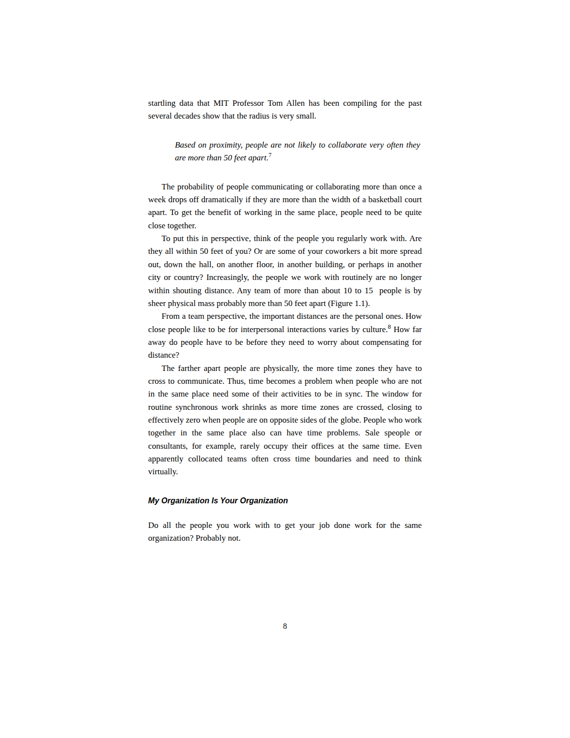startling data that MIT Professor Tom Allen has been compiling for the past several decades show that the radius is very small.
Based on proximity, people are not likely to collaborate very often they are more than 50 feet apart.7
The probability of people communicating or collaborating more than once a week drops off dramatically if they are more than the width of a basketball court apart. To get the benefit of working in the same place, people need to be quite close together.
To put this in perspective, think of the people you regularly work with. Are they all within 50 feet of you? Or are some of your coworkers a bit more spread out, down the hall, on another floor, in another building, or perhaps in another city or country? Increasingly, the people we work with routinely are no longer within shouting distance. Any team of more than about 10 to 15 people is by sheer physical mass probably more than 50 feet apart (Figure 1.1).
From a team perspective, the important distances are the personal ones. How close people like to be for interpersonal interactions varies by culture.8 How far away do people have to be before they need to worry about compensating for distance?
The farther apart people are physically, the more time zones they have to cross to communicate. Thus, time becomes a problem when people who are not in the same place need some of their activities to be in sync. The window for routine synchronous work shrinks as more time zones are crossed, closing to effectively zero when people are on opposite sides of the globe. People who work together in the same place also can have time problems. Sale speople or consultants, for example, rarely occupy their offices at the same time. Even apparently collocated teams often cross time boundaries and need to think virtually.
My Organization Is Your Organization
Do all the people you work with to get your job done work for the same organization? Probably not.
8